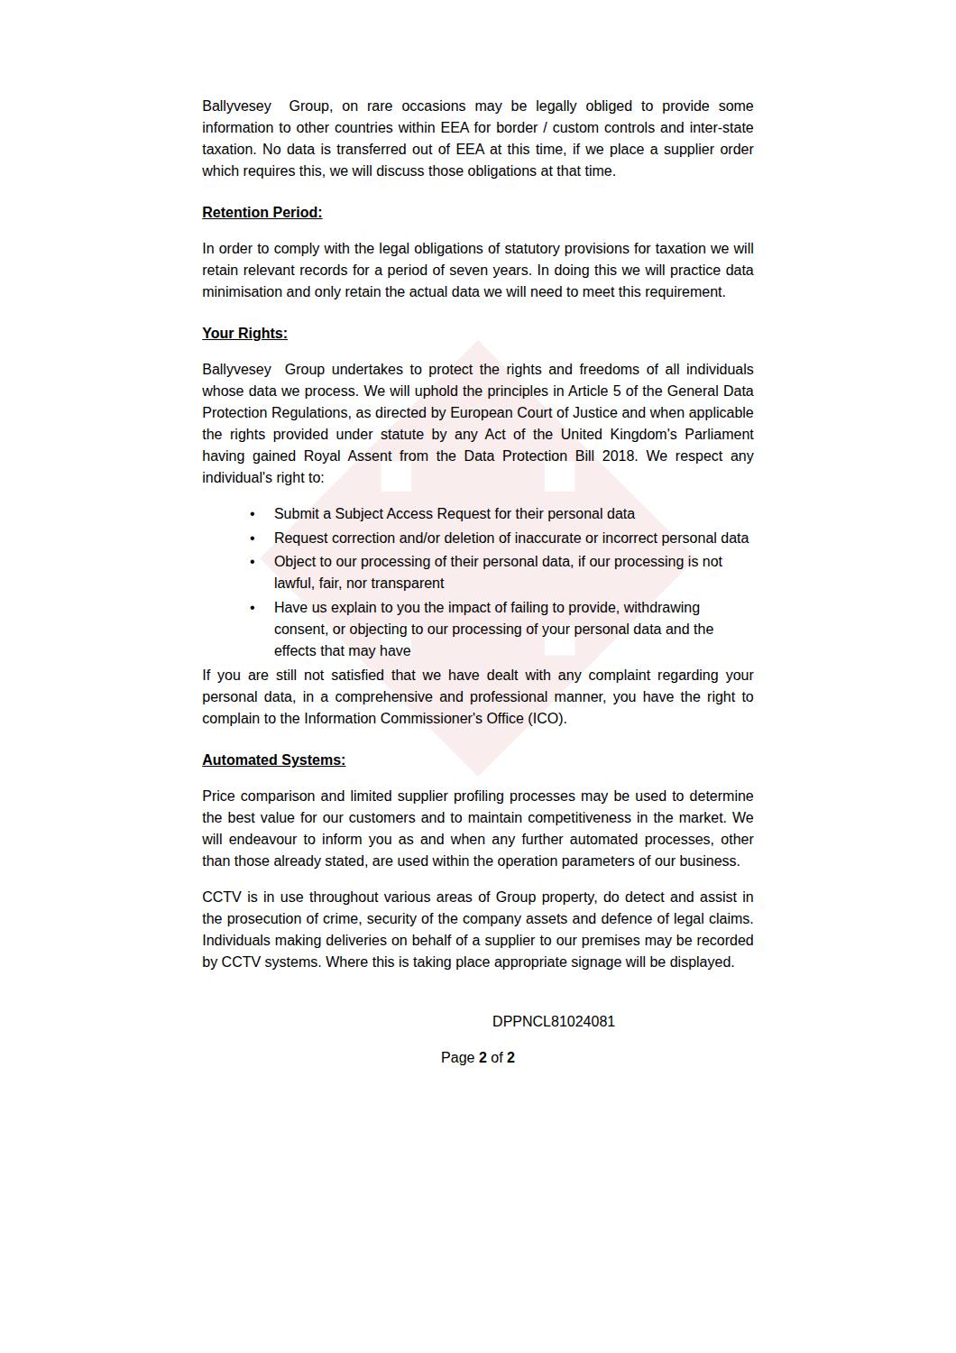Ballyvesey Group, on rare occasions may be legally obliged to provide some information to other countries within EEA for border / custom controls and inter-state taxation. No data is transferred out of EEA at this time, if we place a supplier order which requires this, we will discuss those obligations at that time.
Retention Period:
In order to comply with the legal obligations of statutory provisions for taxation we will retain relevant records for a period of seven years. In doing this we will practice data minimisation and only retain the actual data we will need to meet this requirement.
Your Rights:
Ballyvesey Group undertakes to protect the rights and freedoms of all individuals whose data we process. We will uphold the principles in Article 5 of the General Data Protection Regulations, as directed by European Court of Justice and when applicable the rights provided under statute by any Act of the United Kingdom's Parliament having gained Royal Assent from the Data Protection Bill 2018. We respect any individual's right to:
Submit a Subject Access Request for their personal data
Request correction and/or deletion of inaccurate or incorrect personal data
Object to our processing of their personal data, if our processing is not lawful, fair, nor transparent
Have us explain to you the impact of failing to provide, withdrawing consent, or objecting to our processing of your personal data and the effects that may have
If you are still not satisfied that we have dealt with any complaint regarding your personal data, in a comprehensive and professional manner, you have the right to complain to the Information Commissioner's Office (ICO).
Automated Systems:
Price comparison and limited supplier profiling processes may be used to determine the best value for our customers and to maintain competitiveness in the market. We will endeavour to inform you as and when any further automated processes, other than those already stated, are used within the operation parameters of our business.
CCTV is in use throughout various areas of Group property, do detect and assist in the prosecution of crime, security of the company assets and defence of legal claims. Individuals making deliveries on behalf of a supplier to our premises may be recorded by CCTV systems. Where this is taking place appropriate signage will be displayed.
DPPNCL81024081
Page 2 of 2